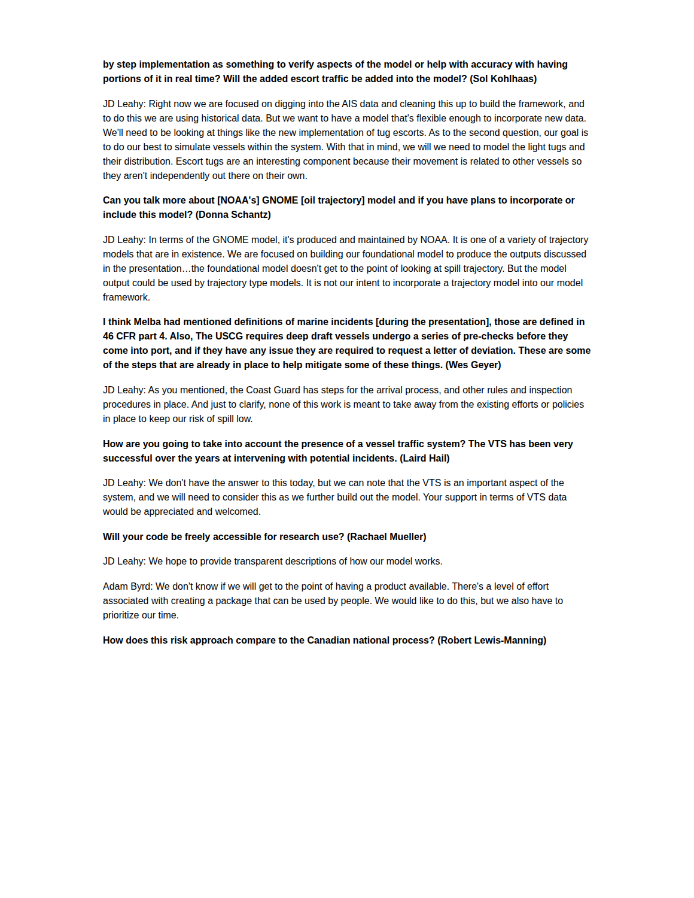by step implementation as something to verify aspects of the model or help with accuracy with having portions of it in real time? Will the added escort traffic be added into the model? (Sol Kohlhaas)
JD Leahy: Right now we are focused on digging into the AIS data and cleaning this up to build the framework, and to do this we are using historical data. But we want to have a model that's flexible enough to incorporate new data. We'll need to be looking at things like the new implementation of tug escorts. As to the second question, our goal is to do our best to simulate vessels within the system. With that in mind, we will we need to model the light tugs and their distribution. Escort tugs are an interesting component because their movement is related to other vessels so they aren't independently out there on their own.
Can you talk more about [NOAA's] GNOME [oil trajectory] model and if you have plans to incorporate or include this model? (Donna Schantz)
JD Leahy: In terms of the GNOME model, it's produced and maintained by NOAA. It is one of a variety of trajectory models that are in existence. We are focused on building our foundational model to produce the outputs discussed in the presentation…the foundational model doesn't get to the point of looking at spill trajectory. But the model output could be used by trajectory type models. It is not our intent to incorporate a trajectory model into our model framework.
I think Melba had mentioned definitions of marine incidents [during the presentation], those are defined in 46 CFR part 4. Also, The USCG requires deep draft vessels undergo a series of pre-checks before they come into port, and if they have any issue they are required to request a letter of deviation. These are some of the steps that are already in place to help mitigate some of these things. (Wes Geyer)
JD Leahy: As you mentioned, the Coast Guard has steps for the arrival process, and other rules and inspection procedures in place. And just to clarify, none of this work is meant to take away from the existing efforts or policies in place to keep our risk of spill low.
How are you going to take into account the presence of a vessel traffic system? The VTS has been very successful over the years at intervening with potential incidents. (Laird Hail)
JD Leahy: We don't have the answer to this today, but we can note that the VTS is an important aspect of the system, and we will need to consider this as we further build out the model. Your support in terms of VTS data would be appreciated and welcomed.
Will your code be freely accessible for research use? (Rachael Mueller)
JD Leahy: We hope to provide transparent descriptions of how our model works.
Adam Byrd: We don't know if we will get to the point of having a product available. There's a level of effort associated with creating a package that can be used by people. We would like to do this, but we also have to prioritize our time.
How does this risk approach compare to the Canadian national process? (Robert Lewis-Manning)